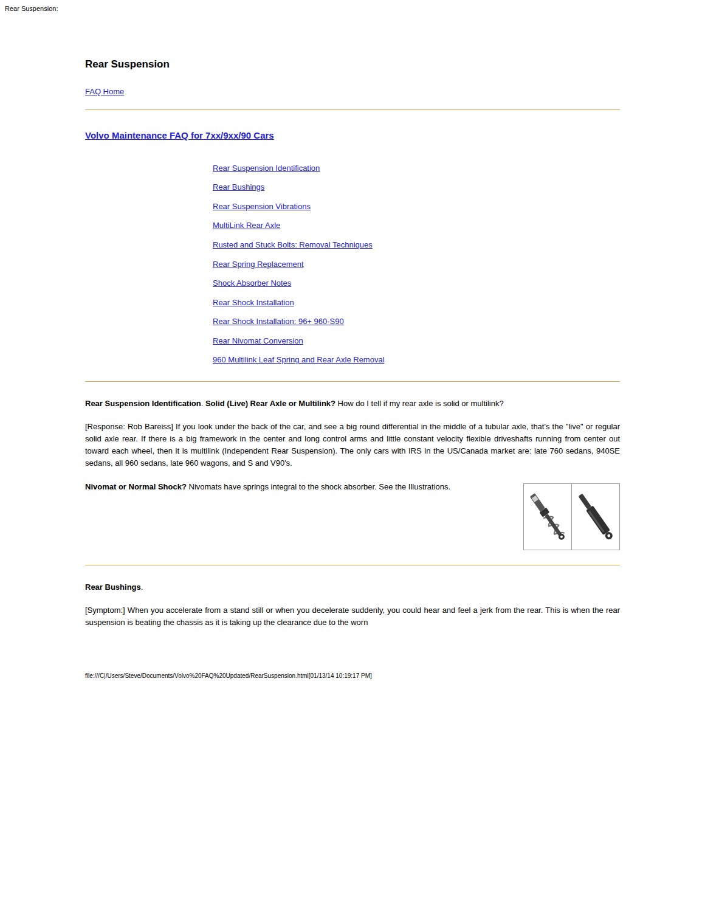Rear Suspension:
Rear Suspension
FAQ Home
Volvo Maintenance FAQ for 7xx/9xx/90 Cars
Rear Suspension Identification
Rear Bushings
Rear Suspension Vibrations
MultiLink Rear Axle
Rusted and Stuck Bolts: Removal Techniques
Rear Spring Replacement
Shock Absorber Notes
Rear Shock Installation
Rear Shock Installation: 96+ 960-S90
Rear Nivomat Conversion
960 Multilink Leaf Spring and Rear Axle Removal
Rear Suspension Identification. Solid (Live) Rear Axle or Multilink? How do I tell if my rear axle is solid or multilink?
[Response: Rob Bareiss] If you look under the back of the car, and see a big round differential in the middle of a tubular axle, that's the "live" or regular solid axle rear. If there is a big framework in the center and long control arms and little constant velocity flexible driveshafts running from center out toward each wheel, then it is multilink (Independent Rear Suspension). The only cars with IRS in the US/Canada market are: late 760 sedans, 940SE sedans, all 960 sedans, late 960 wagons, and S and V90's.
Nivomat or Normal Shock? Nivomats have springs integral to the shock absorber. See the Illustrations.
Rear Bushings.
[Symptom:] When you accelerate from a stand still or when you decelerate suddenly, you could hear and feel a jerk from the rear. This is when the rear suspension is beating the chassis as it is taking up the clearance due to the worn
file:///C|/Users/Steve/Documents/Volvo%20FAQ%20Updated/RearSuspension.html[01/13/14 10:19:17 PM]